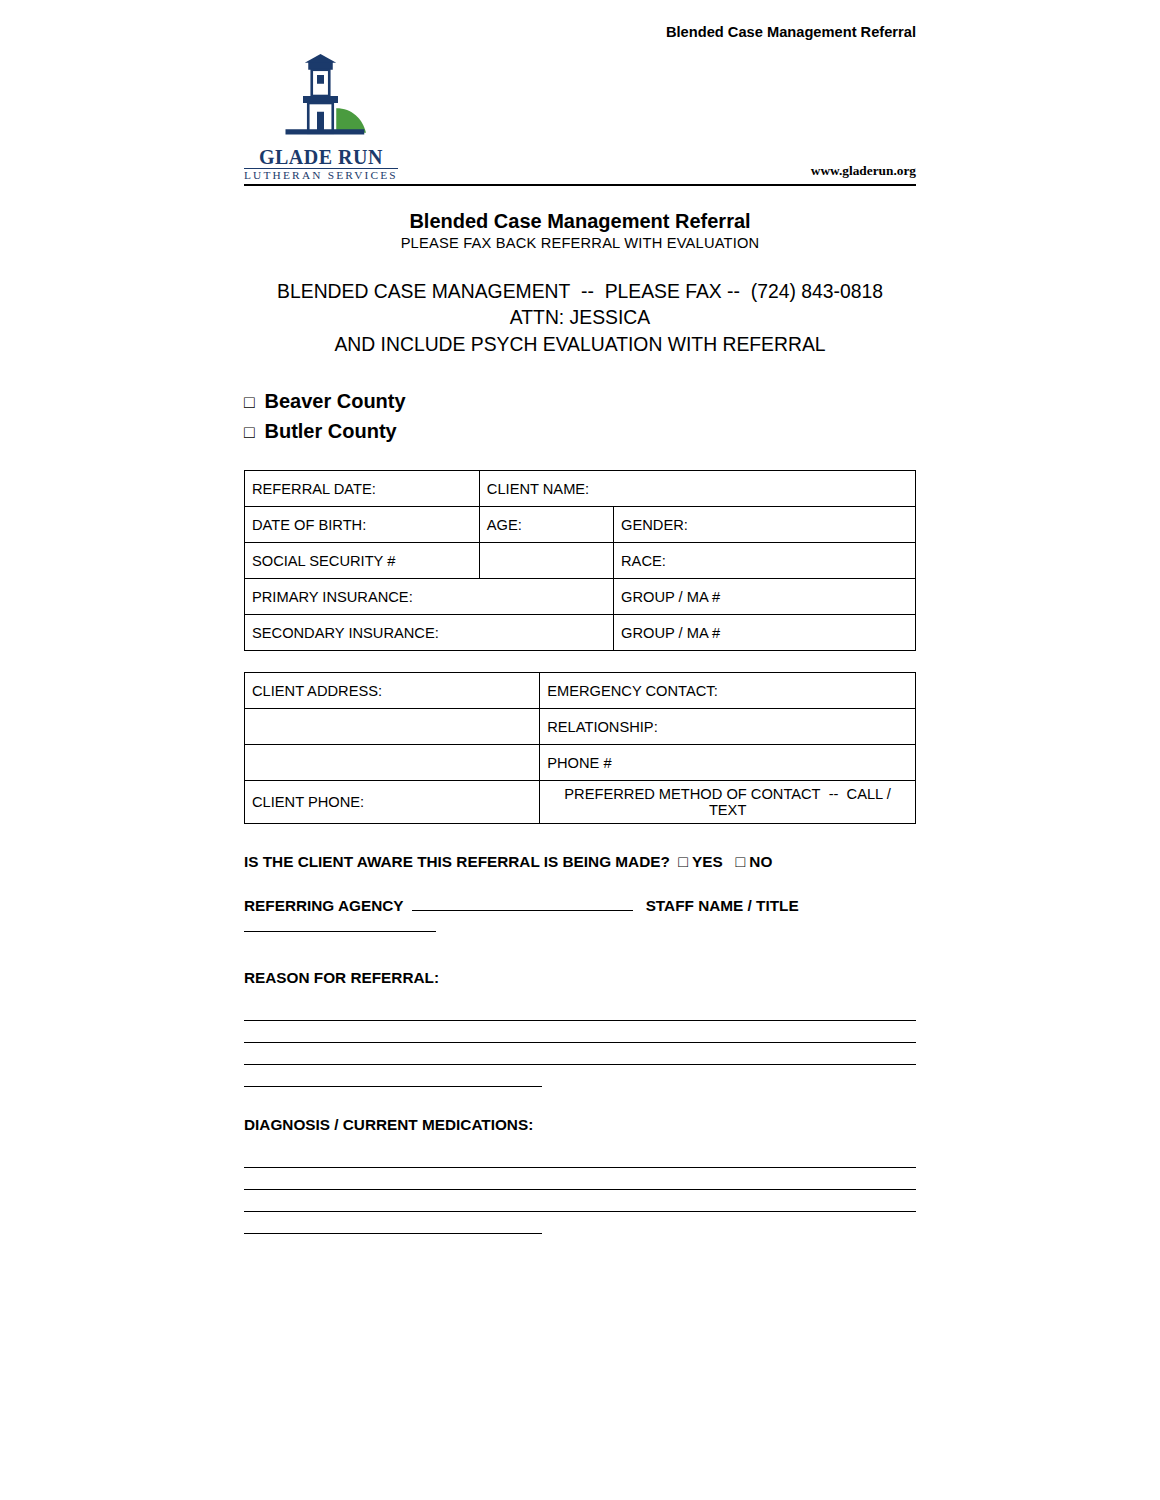Blended Case Management Referral
GLADE RUN
LUTHERAN SERVICES
www.gladerun.org
Blended Case Management Referral
PLEASE FAX BACK REFERRAL WITH EVALUATION
BLENDED CASE MANAGEMENT -- PLEASE FAX -- (724) 843-0818
ATTN: JESSICA
AND INCLUDE PSYCH EVALUATION WITH REFERRAL
□Beaver County
□Butler County
| REFERRAL DATE: | CLIENT NAME: |
| DATE OF BIRTH: | AGE: | GENDER: |
| SOCIAL SECURITY # | | RACE: |
| PRIMARY INSURANCE: | GROUP / MA # |
| SECONDARY INSURANCE: | GROUP / MA # |
| CLIENT ADDRESS: | EMERGENCY CONTACT: |
| | RELATIONSHIP: |
| | PHONE # |
| CLIENT PHONE: | PREFERRED METHOD OF CONTACT -- CALL / TEXT |
IS THE CLIENT AWARE THIS REFERRAL IS BEING MADE? □ YES □ NO
REFERRING AGENCY STAFF NAME / TITLE
REASON FOR REFERRAL:
DIAGNOSIS / CURRENT MEDICATIONS: